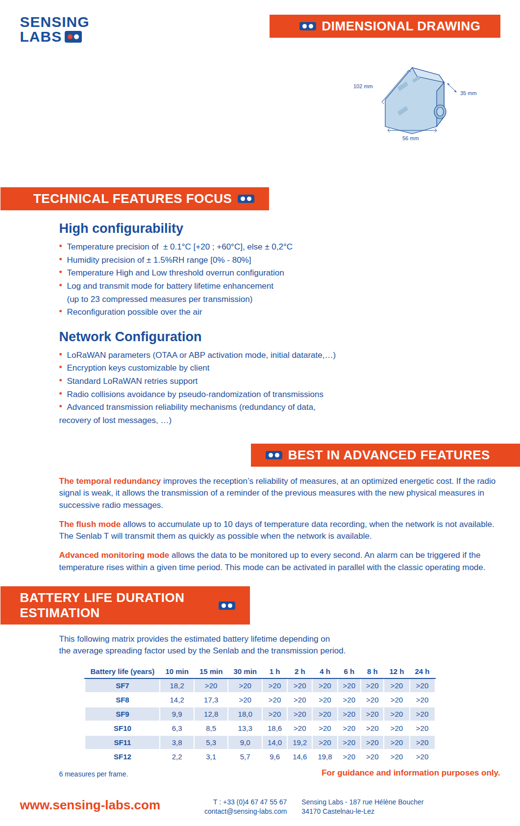SENSING LABS
DIMENSIONAL DRAWING
102 mm 56 mm 35 mm
TECHNICAL FEATURES FOCUS
High configurability
Temperature precision of ± 0.1°C [+20 ; +60°C], else ± 0,2°C
Humidity precision of ± 1.5%RH range [0% - 80%]
Temperature High and Low threshold overrun configuration
Log and transmit mode for battery lifetime enhancement
(up to 23 compressed measures per transmission)
Reconfiguration possible over the air
Network Configuration
LoRaWAN parameters (OTAA or ABP activation mode, initial datarate,…)
Encryption keys customizable by client
Standard LoRaWAN retries support
Radio collisions avoidance by pseudo-randomization of transmissions
Advanced transmission reliability mechanisms (redundancy of data,
recovery of lost messages, …)
BEST IN ADVANCED FEATURES
The temporal redundancy improves the reception’s reliability of measures, at an optimized energetic cost. If the radio signal is weak, it allows the transmission of a reminder of the previous measures with the new physical measures in successive radio messages.
The flush mode allows to accumulate up to 10 days of temperature data recording, when the network is not available. The Senlab T will transmit them as quickly as possible when the network is available.
Advanced monitoring mode allows the data to be monitored up to every second. An alarm can be triggered if the temperature rises within a given time period. This mode can be activated in parallel with the classic operating mode.
BATTERY LIFE DURATION ESTIMATION
This following matrix provides the estimated battery lifetime depending on
the average spreading factor used by the Senlab and the transmission period.
| Battery life (years) | 10 min | 15 min | 30 min | 1 h | 2 h | 4 h | 6 h | 8 h | 12 h | 24 h |
| --- | --- | --- | --- | --- | --- | --- | --- | --- | --- | --- |
| SF7 | 18,2 | >20 | >20 | >20 | >20 | >20 | >20 | >20 | >20 | >20 |
| SF8 | 14,2 | 17,3 | >20 | >20 | >20 | >20 | >20 | >20 | >20 | >20 |
| SF9 | 9,9 | 12,8 | 18,0 | >20 | >20 | >20 | >20 | >20 | >20 | >20 |
| SF10 | 6,3 | 8,5 | 13,3 | 18,6 | >20 | >20 | >20 | >20 | >20 | >20 |
| SF11 | 3,8 | 5,3 | 9,0 | 14,0 | 19,2 | >20 | >20 | >20 | >20 | >20 |
| SF12 | 2,2 | 3,1 | 5,7 | 9,6 | 14,6 | 19,8 | >20 | >20 | >20 | >20 |
6 measures per frame.
For guidance and information purposes only.
www.sensing-labs.com
T : +33 (0)4 67 47 55 67
contact@sensing-labs.com
Sensing Labs - 187 rue Hélène Boucher
34170 Castelnau-le-Lez